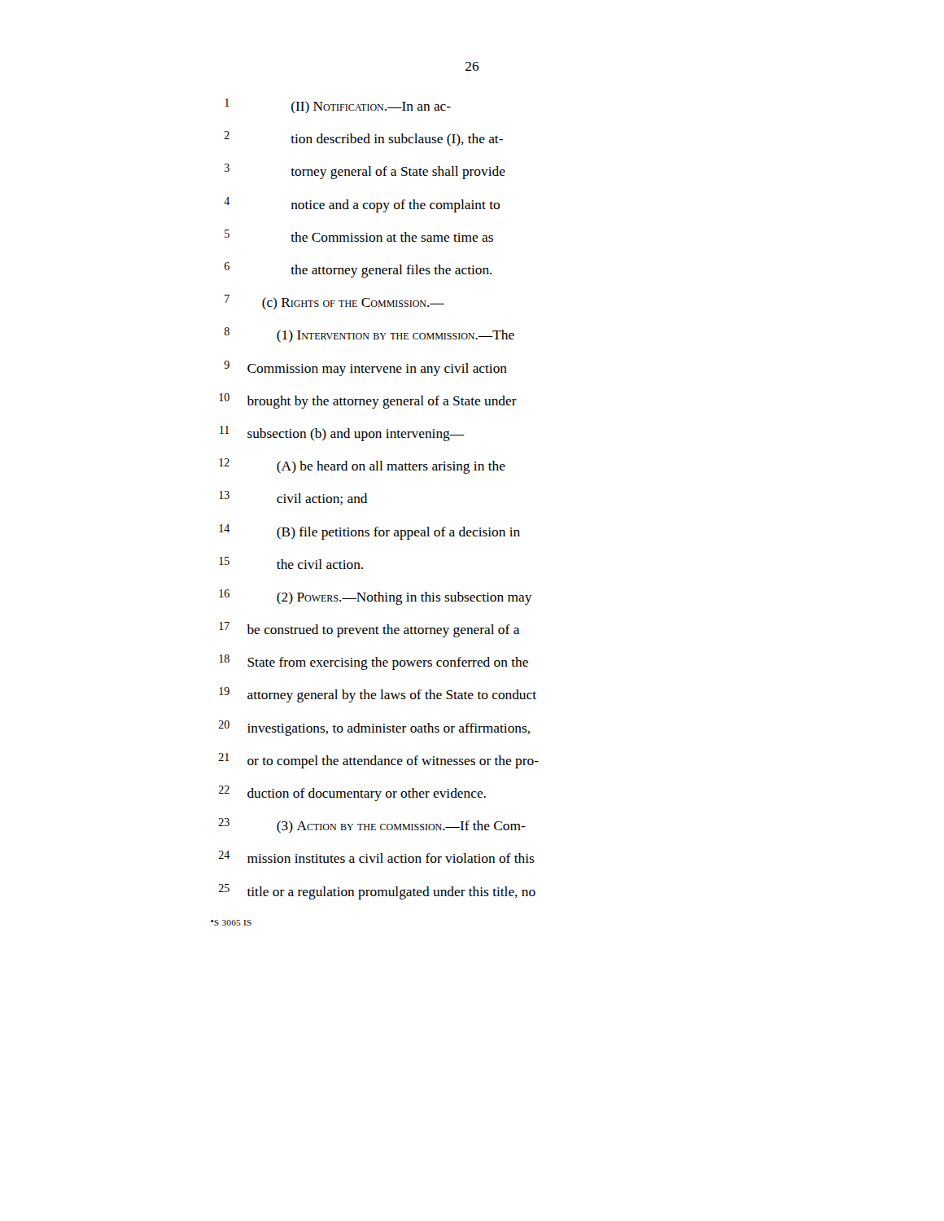26
(II) Notification.—In an ac-
tion described in subclause (I), the at-
torney general of a State shall provide
notice and a copy of the complaint to
the Commission at the same time as
the attorney general files the action.
(c) Rights of the Commission.—
(1) Intervention by the commission.—The
Commission may intervene in any civil action
brought by the attorney general of a State under
subsection (b) and upon intervening—
(A) be heard on all matters arising in the
civil action; and
(B) file petitions for appeal of a decision in
the civil action.
(2) Powers.—Nothing in this subsection may
be construed to prevent the attorney general of a
State from exercising the powers conferred on the
attorney general by the laws of the State to conduct
investigations, to administer oaths or affirmations,
or to compel the attendance of witnesses or the pro-
duction of documentary or other evidence.
(3) Action by the commission.—If the Com-
mission institutes a civil action for violation of this
title or a regulation promulgated under this title, no
•S 3065 IS